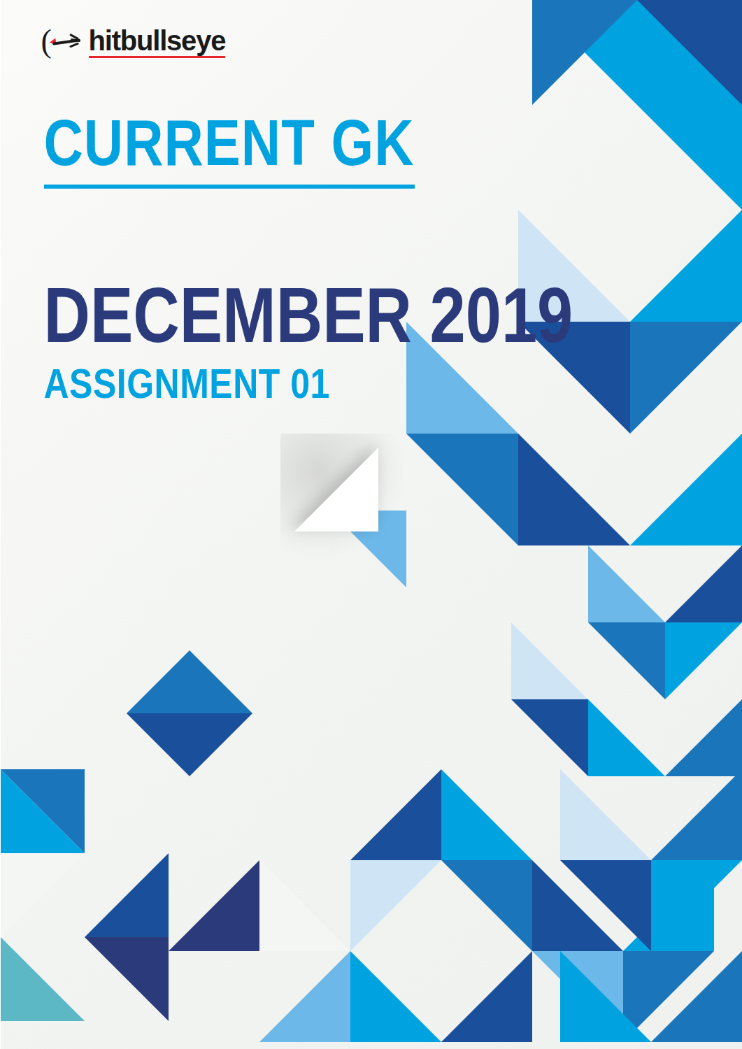(
hitbullseye
Current GK
December 2019
Assignment 01